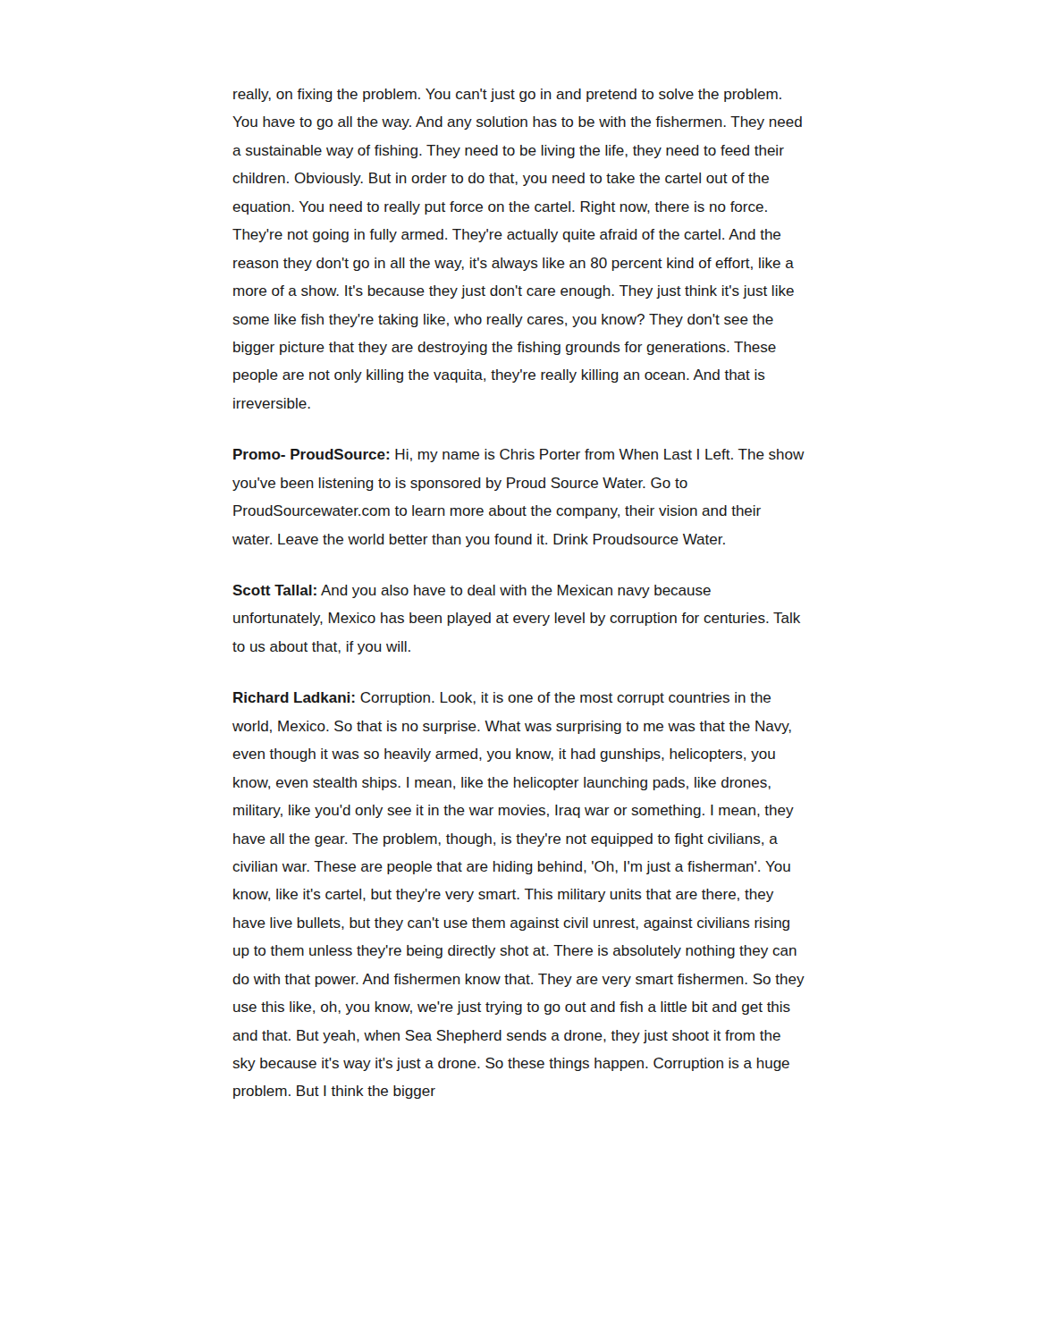really, on fixing the problem. You can't just go in and pretend to solve the problem. You have to go all the way. And any solution has to be with the fishermen. They need a sustainable way of fishing. They need to be living the life, they need to feed their children. Obviously. But in order to do that, you need to take the cartel out of the equation. You need to really put force on the cartel. Right now, there is no force. They're not going in fully armed. They're actually quite afraid of the cartel. And the reason they don't go in all the way, it's always like an 80 percent kind of effort, like a more of a show. It's because they just don't care enough. They just think it's just like some like fish they're taking like, who really cares, you know? They don't see the bigger picture that they are destroying the fishing grounds for generations. These people are not only killing the vaquita, they're really killing an ocean. And that is irreversible.
Promo- ProudSource: Hi, my name is Chris Porter from When Last I Left. The show you've been listening to is sponsored by Proud Source Water. Go to ProudSourcewater.com to learn more about the company, their vision and their water. Leave the world better than you found it. Drink Proudsource Water.
Scott Tallal: And you also have to deal with the Mexican navy because unfortunately, Mexico has been played at every level by corruption for centuries. Talk to us about that, if you will.
Richard Ladkani: Corruption. Look, it is one of the most corrupt countries in the world, Mexico. So that is no surprise. What was surprising to me was that the Navy, even though it was so heavily armed, you know, it had gunships, helicopters, you know, even stealth ships. I mean, like the helicopter launching pads, like drones, military, like you'd only see it in the war movies, Iraq war or something. I mean, they have all the gear. The problem, though, is they're not equipped to fight civilians, a civilian war. These are people that are hiding behind, 'Oh, I'm just a fisherman'. You know, like it's cartel, but they're very smart. This military units that are there, they have live bullets, but they can't use them against civil unrest, against civilians rising up to them unless they're being directly shot at. There is absolutely nothing they can do with that power. And fishermen know that. They are very smart fishermen. So they use this like, oh, you know, we're just trying to go out and fish a little bit and get this and that. But yeah, when Sea Shepherd sends a drone, they just shoot it from the sky because it's way it's just a drone. So these things happen. Corruption is a huge problem. But I think the bigger